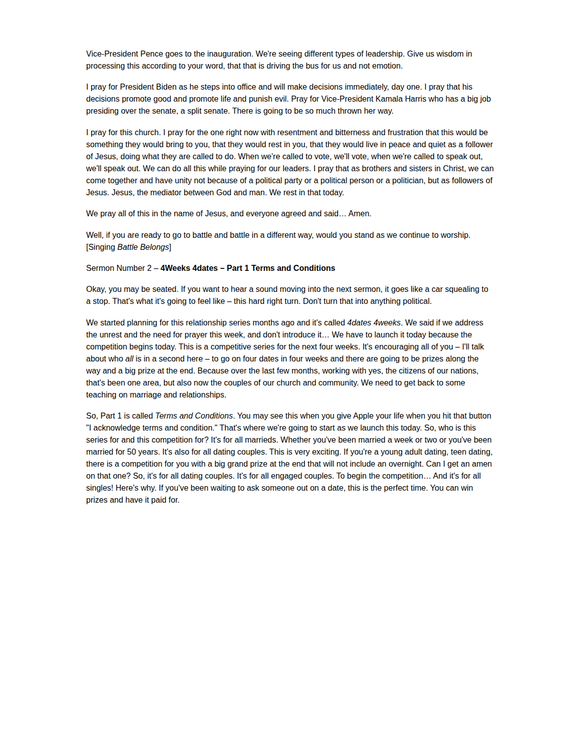Vice-President Pence goes to the inauguration. We're seeing different types of leadership. Give us wisdom in processing this according to your word, that that is driving the bus for us and not emotion.
I pray for President Biden as he steps into office and will make decisions immediately, day one. I pray that his decisions promote good and promote life and punish evil. Pray for Vice-President Kamala Harris who has a big job presiding over the senate, a split senate. There is going to be so much thrown her way.
I pray for this church. I pray for the one right now with resentment and bitterness and frustration that this would be something they would bring to you, that they would rest in you, that they would live in peace and quiet as a follower of Jesus, doing what they are called to do. When we're called to vote, we'll vote, when we're called to speak out, we'll speak out. We can do all this while praying for our leaders. I pray that as brothers and sisters in Christ, we can come together and have unity not because of a political party or a political person or a politician, but as followers of Jesus. Jesus, the mediator between God and man. We rest in that today.
We pray all of this in the name of Jesus, and everyone agreed and said… Amen.
Well, if you are ready to go to battle and battle in a different way, would you stand as we continue to worship. [Singing Battle Belongs]
Sermon Number 2 – 4Weeks 4dates – Part 1 Terms and Conditions
Okay, you may be seated. If you want to hear a sound moving into the next sermon, it goes like a car squealing to a stop. That's what it's going to feel like – this hard right turn. Don't turn that into anything political.
We started planning for this relationship series months ago and it's called 4dates 4weeks. We said if we address the unrest and the need for prayer this week, and don't introduce it… We have to launch it today because the competition begins today. This is a competitive series for the next four weeks. It's encouraging all of you – I'll talk about who all is in a second here – to go on four dates in four weeks and there are going to be prizes along the way and a big prize at the end. Because over the last few months, working with yes, the citizens of our nations, that's been one area, but also now the couples of our church and community. We need to get back to some teaching on marriage and relationships.
So, Part 1 is called Terms and Conditions. You may see this when you give Apple your life when you hit that button "I acknowledge terms and condition." That's where we're going to start as we launch this today. So, who is this series for and this competition for? It's for all marrieds. Whether you've been married a week or two or you've been married for 50 years. It's also for all dating couples. This is very exciting. If you're a young adult dating, teen dating, there is a competition for you with a big grand prize at the end that will not include an overnight. Can I get an amen on that one? So, it's for all dating couples. It's for all engaged couples. To begin the competition… And it's for all singles! Here's why. If you've been waiting to ask someone out on a date, this is the perfect time. You can win prizes and have it paid for.